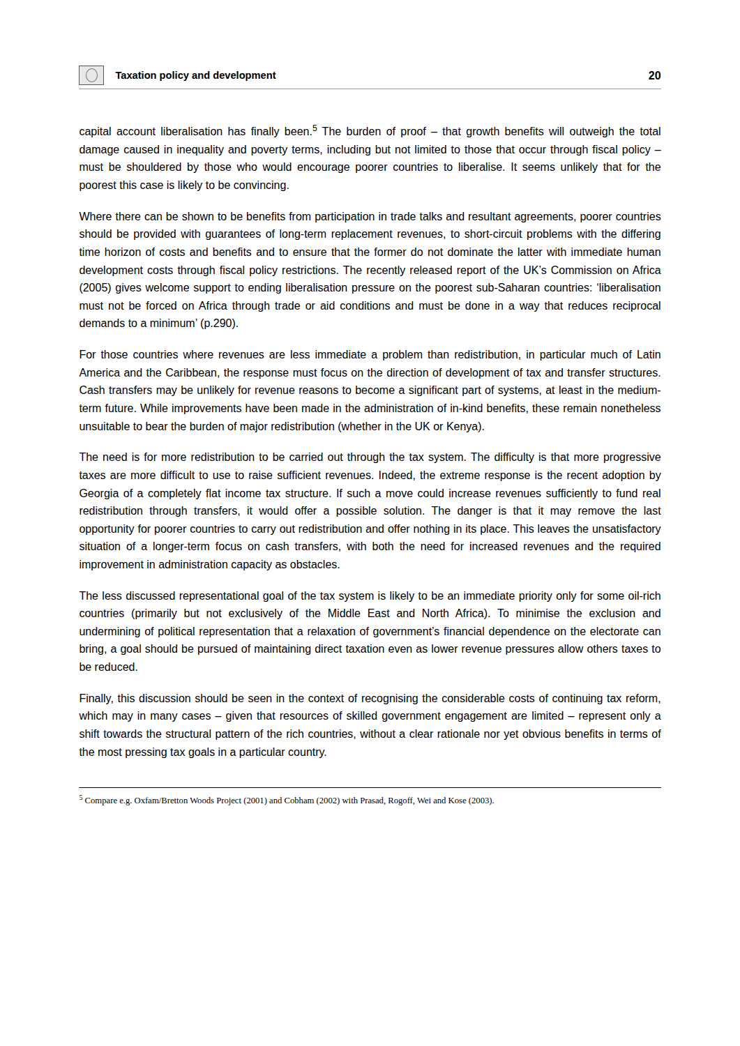Taxation policy and development
20
capital account liberalisation has finally been.5 The burden of proof – that growth benefits will outweigh the total damage caused in inequality and poverty terms, including but not limited to those that occur through fiscal policy – must be shouldered by those who would encourage poorer countries to liberalise. It seems unlikely that for the poorest this case is likely to be convincing.
Where there can be shown to be benefits from participation in trade talks and resultant agreements, poorer countries should be provided with guarantees of long-term replacement revenues, to short-circuit problems with the differing time horizon of costs and benefits and to ensure that the former do not dominate the latter with immediate human development costs through fiscal policy restrictions. The recently released report of the UK’s Commission on Africa (2005) gives welcome support to ending liberalisation pressure on the poorest sub-Saharan countries: ‘liberalisation must not be forced on Africa through trade or aid conditions and must be done in a way that reduces reciprocal demands to a minimum’ (p.290).
For those countries where revenues are less immediate a problem than redistribution, in particular much of Latin America and the Caribbean, the response must focus on the direction of development of tax and transfer structures. Cash transfers may be unlikely for revenue reasons to become a significant part of systems, at least in the medium-term future. While improvements have been made in the administration of in-kind benefits, these remain nonetheless unsuitable to bear the burden of major redistribution (whether in the UK or Kenya).
The need is for more redistribution to be carried out through the tax system. The difficulty is that more progressive taxes are more difficult to use to raise sufficient revenues. Indeed, the extreme response is the recent adoption by Georgia of a completely flat income tax structure. If such a move could increase revenues sufficiently to fund real redistribution through transfers, it would offer a possible solution. The danger is that it may remove the last opportunity for poorer countries to carry out redistribution and offer nothing in its place. This leaves the unsatisfactory situation of a longer-term focus on cash transfers, with both the need for increased revenues and the required improvement in administration capacity as obstacles.
The less discussed representational goal of the tax system is likely to be an immediate priority only for some oil-rich countries (primarily but not exclusively of the Middle East and North Africa). To minimise the exclusion and undermining of political representation that a relaxation of government’s financial dependence on the electorate can bring, a goal should be pursued of maintaining direct taxation even as lower revenue pressures allow others taxes to be reduced.
Finally, this discussion should be seen in the context of recognising the considerable costs of continuing tax reform, which may in many cases – given that resources of skilled government engagement are limited – represent only a shift towards the structural pattern of the rich countries, without a clear rationale nor yet obvious benefits in terms of the most pressing tax goals in a particular country.
5 Compare e.g. Oxfam/Bretton Woods Project (2001) and Cobham (2002) with Prasad, Rogoff, Wei and Kose (2003).